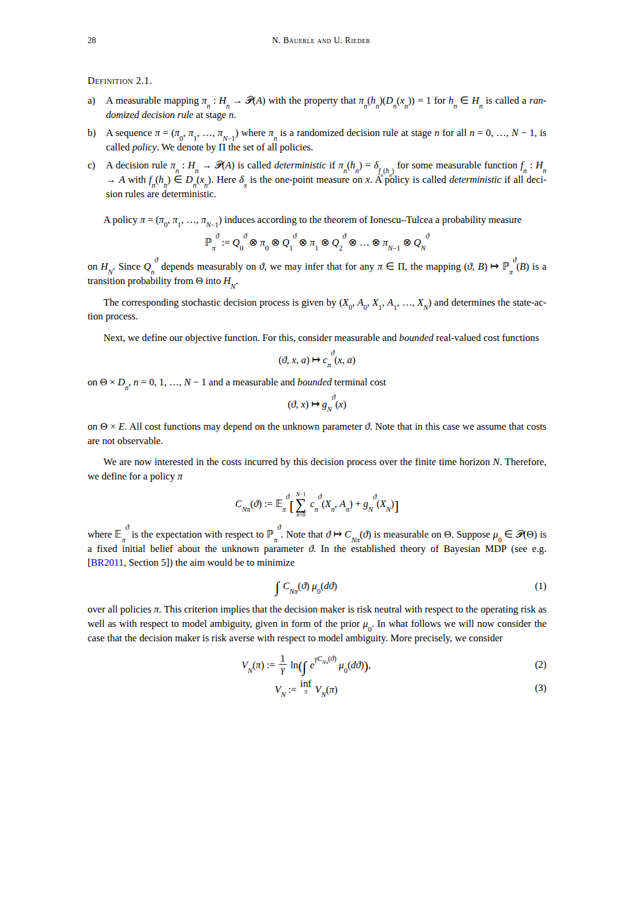28 N. Bäuerle and U. Rieder
Definition 2.1.
a) A measurable mapping πn : Hn → 𝒫(A) with the property that πn(hn)(Dn(xn)) = 1 for hn ∈ Hn is called a randomized decision rule at stage n.
b) A sequence π = (π0, π1, …, πN−1) where πn is a randomized decision rule at stage n for all n = 0, …, N − 1, is called policy. We denote by Π the set of all policies.
c) A decision rule πn : Hn → 𝒫(A) is called deterministic if πn(hn) = δfn(hn) for some measurable function fn : Hn → A with fn(hn) ∈ Dn(xn). Here δx is the one-point measure on x. A policy is called deterministic if all decision rules are deterministic.
A policy π = (π0, π1, …, πN−1) induces according to the theorem of Ionescu–Tulcea a probability measure
ℙπϑ := Q0ϑ ⊗ π0 ⊗ Q1ϑ ⊗ π1 ⊗ Q2ϑ ⊗ … ⊗ πN−1 ⊗ QNϑ
on HN. Since Qnϑ depends measurably on ϑ, we may infer that for any π ∈ Π, the mapping (ϑ, B) ↦ ℙπϑ(B) is a transition probability from Θ into HN.
The corresponding stochastic decision process is given by (X0, A0, X1, A1, …, XN) and determines the state-action process.
Next, we define our objective function. For this, consider measurable and bounded real-valued cost functions
(ϑ, x, a) ↦ cnϑ(x, a)
on Θ × Dn, n = 0, 1, …, N − 1 and a measurable and bounded terminal cost
(ϑ, x) ↦ gNϑ(x)
on Θ × E. All cost functions may depend on the unknown parameter ϑ. Note that in this case we assume that costs are not observable.
We are now interested in the costs incurred by this decision process over the finite time horizon N. Therefore, we define for a policy π
CNπ(ϑ) := 𝔼πϑ[N−1∑n=0 cnϑ(Xn, An) + gNϑ(XN)]
where 𝔼πϑ is the expectation with respect to ℙπϑ. Note that ϑ ↦ CNπ(ϑ) is measurable on Θ. Suppose μ0 ∈ 𝒫(Θ) is a fixed initial belief about the unknown parameter ϑ. In the established theory of Bayesian MDP (see e.g. [BR2011, Section 5]) the aim would be to minimize
∫ CNπ(ϑ) μ0(dϑ)
(1)
over all policies π. This criterion implies that the decision maker is risk neutral with respect to the operating risk as well as with respect to model ambiguity, given in form of the prior μ0. In what follows we will now consider the case that the decision maker is risk averse with respect to model ambiguity. More precisely, we consider
VN(π) := 1 γ ln(∫ eγCNπ(ϑ) μ0(dϑ)),
(2)
VN := inf π VN(π)
(3)